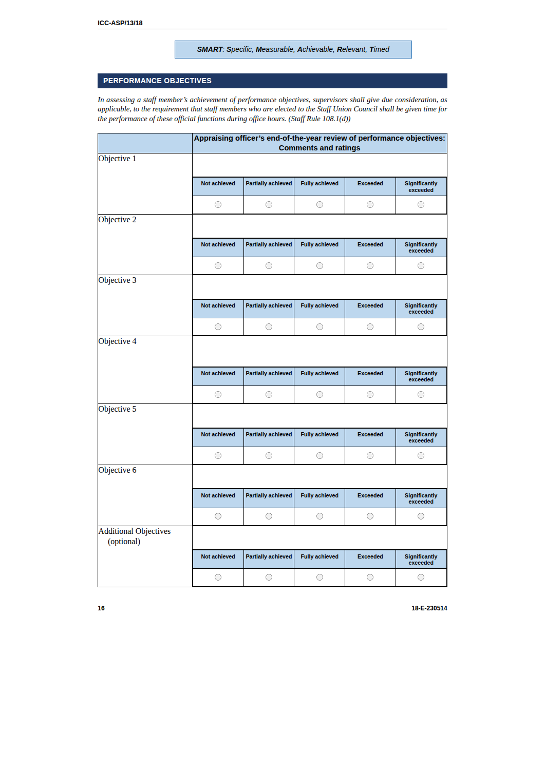ICC-ASP/13/18
SMART: Specific, Measurable, Achievable, Relevant, Timed
PERFORMANCE OBJECTIVES
In assessing a staff member’s achievement of performance objectives, supervisors shall give due consideration, as applicable, to the requirement that staff members who are elected to the Staff Union Council shall be given time for the performance of these official functions during office hours. (Staff Rule 108.1(d))
| | Appraising officer’s end-of-the-year review of performance objectives: Comments and ratings |
| Objective 1 | / Not achieved / Partially achieved / Fully achieved / Exceeded / Significantly exceeded / |
| Objective 2 | / Not achieved / Partially achieved / Fully achieved / Exceeded / Significantly exceeded / |
| Objective 3 | / Not achieved / Partially achieved / Fully achieved / Exceeded / Significantly exceeded / |
| Objective 4 | / Not achieved / Partially achieved / Fully achieved / Exceeded / Significantly exceeded / |
| Objective 5 | / Not achieved / Partially achieved / Fully achieved / Exceeded / Significantly exceeded / |
| Objective 6 | / Not achieved / Partially achieved / Fully achieved / Exceeded / Significantly exceeded / |
| Additional Objectives (optional) | / Not achieved / Partially achieved / Fully achieved / Exceeded / Significantly exceeded / |
16
18-E-230514